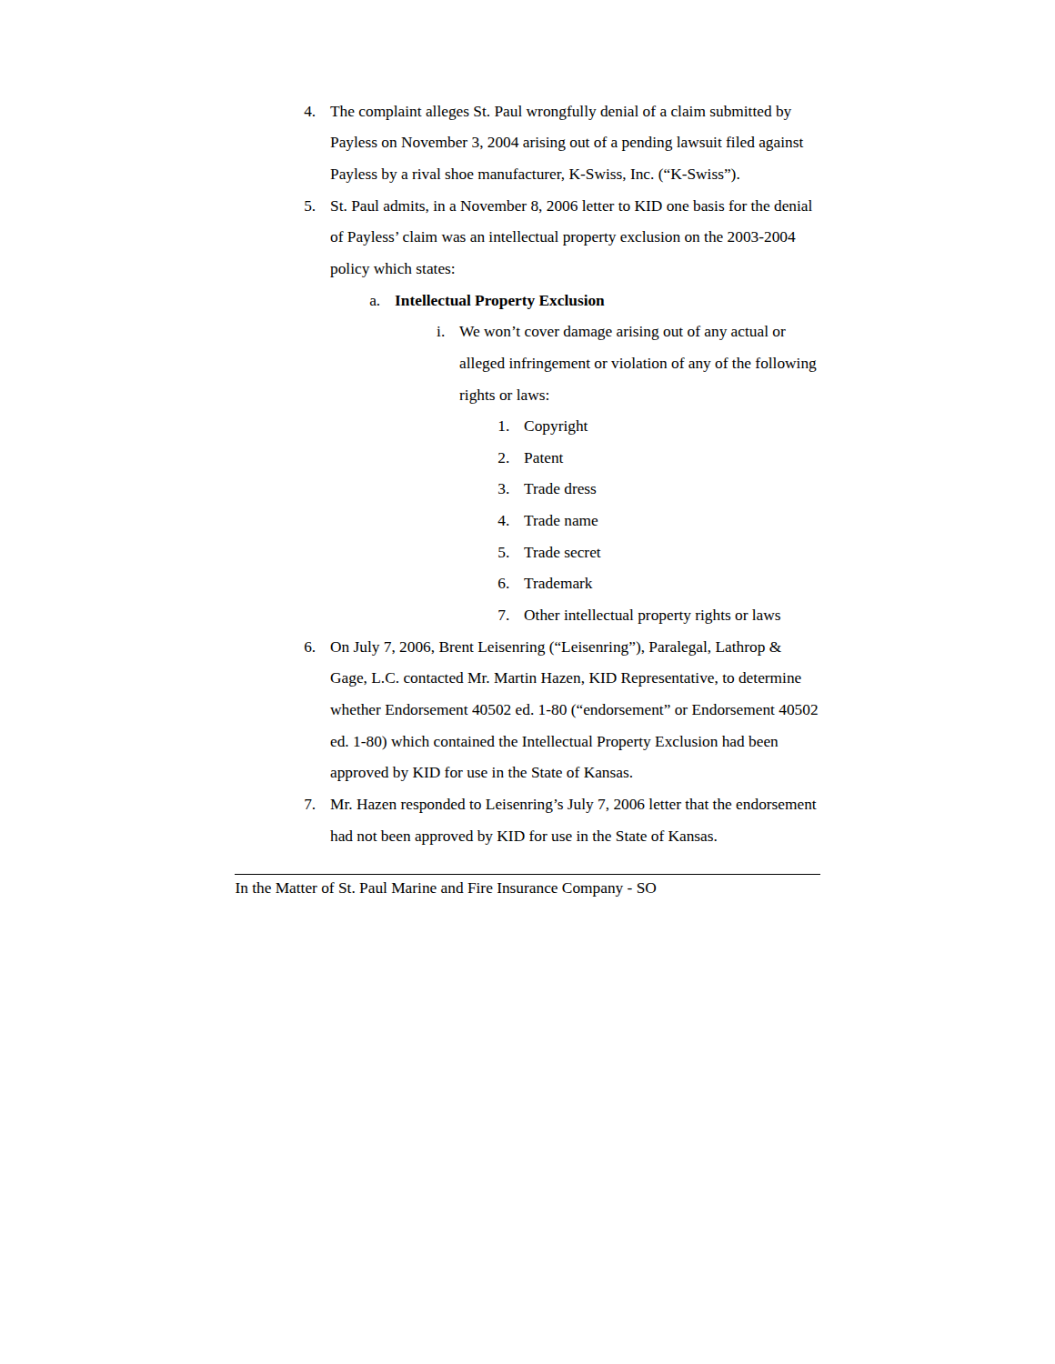The complaint alleges St. Paul wrongfully denial of a claim submitted by Payless on November 3, 2004 arising out of a pending lawsuit filed against Payless by a rival shoe manufacturer, K-Swiss, Inc. (“K-Swiss”).
St. Paul admits, in a November 8, 2006 letter to KID one basis for the denial of Payless’ claim was an intellectual property exclusion on the 2003-2004 policy which states:
Intellectual Property Exclusion
We won’t cover damage arising out of any actual or alleged infringement or violation of any of the following rights or laws:
Copyright
Patent
Trade dress
Trade name
Trade secret
Trademark
Other intellectual property rights or laws
On July 7, 2006, Brent Leisenring (“Leisenring”), Paralegal, Lathrop & Gage, L.C. contacted Mr. Martin Hazen, KID Representative, to determine whether Endorsement 40502 ed. 1-80 (“endorsement” or Endorsement 40502 ed. 1-80) which contained the Intellectual Property Exclusion had been approved by KID for use in the State of Kansas.
Mr. Hazen responded to Leisenring’s July 7, 2006 letter that the endorsement had not been approved by KID for use in the State of Kansas.
In the Matter of St. Paul Marine and Fire Insurance Company - SO